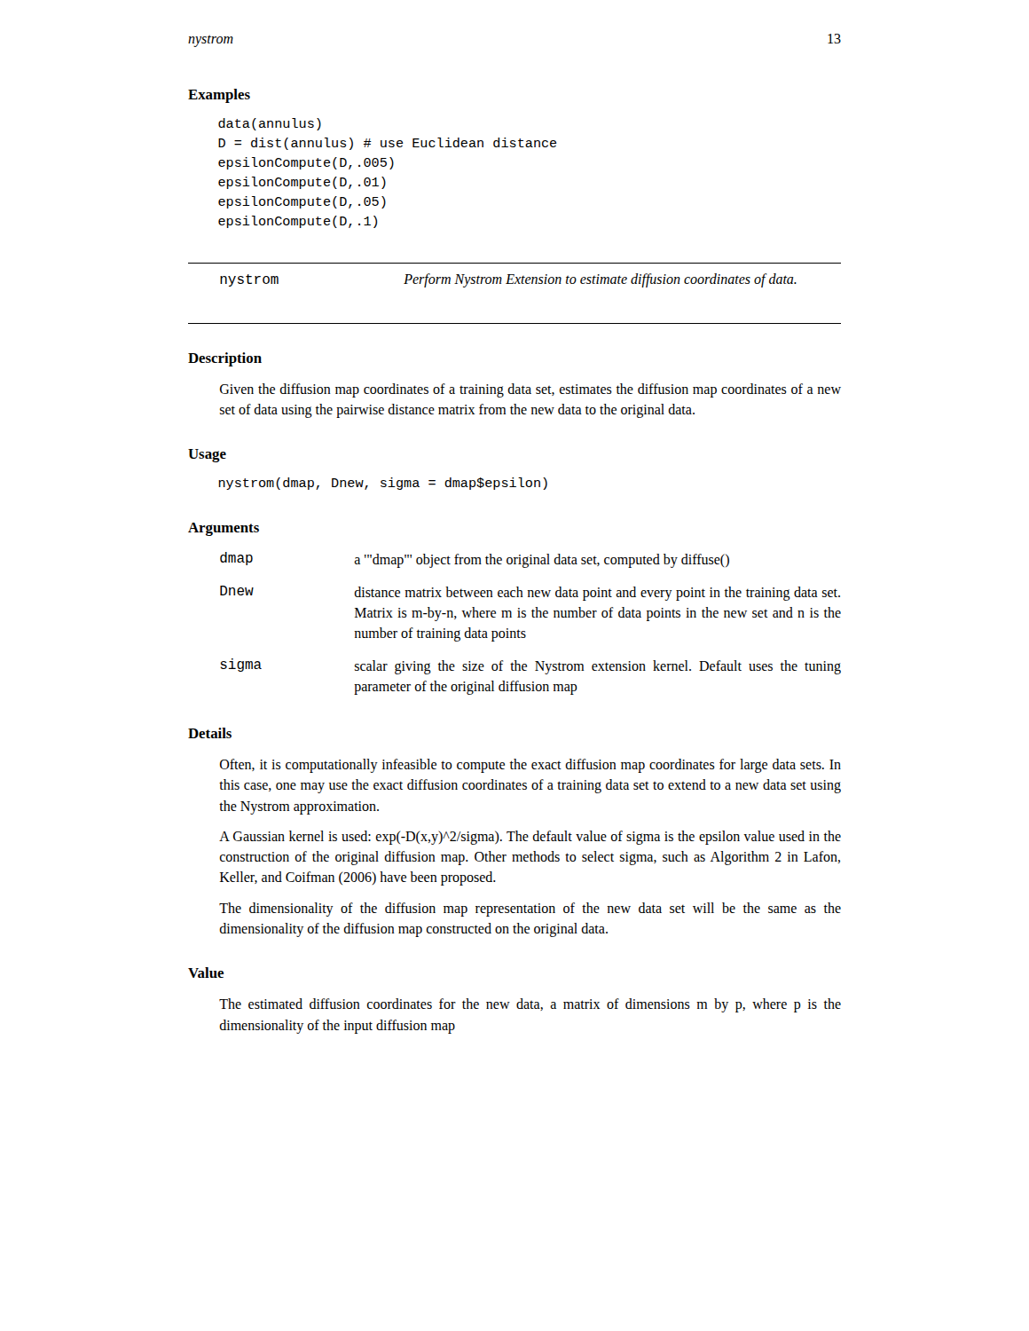nystrom 13
Examples
data(annulus)
D = dist(annulus) # use Euclidean distance
epsilonCompute(D,.005)
epsilonCompute(D,.01)
epsilonCompute(D,.05)
epsilonCompute(D,.1)
nystrom Perform Nystrom Extension to estimate diffusion coordinates of data.
Description
Given the diffusion map coordinates of a training data set, estimates the diffusion map coordinates of a new set of data using the pairwise distance matrix from the new data to the original data.
Usage
nystrom(dmap, Dnew, sigma = dmap$epsilon)
Arguments
dmap
a '"dmap"' object from the original data set, computed by diffuse()
Dnew
distance matrix between each new data point and every point in the training data set. Matrix is m-by-n, where m is the number of data points in the new set and n is the number of training data points
sigma
scalar giving the size of the Nystrom extension kernel. Default uses the tuning parameter of the original diffusion map
Details
Often, it is computationally infeasible to compute the exact diffusion map coordinates for large data sets. In this case, one may use the exact diffusion coordinates of a training data set to extend to a new data set using the Nystrom approximation.
A Gaussian kernel is used: exp(-D(x,y)^2/sigma). The default value of sigma is the epsilon value used in the construction of the original diffusion map. Other methods to select sigma, such as Algorithm 2 in Lafon, Keller, and Coifman (2006) have been proposed.
The dimensionality of the diffusion map representation of the new data set will be the same as the dimensionality of the diffusion map constructed on the original data.
Value
The estimated diffusion coordinates for the new data, a matrix of dimensions m by p, where p is the dimensionality of the input diffusion map